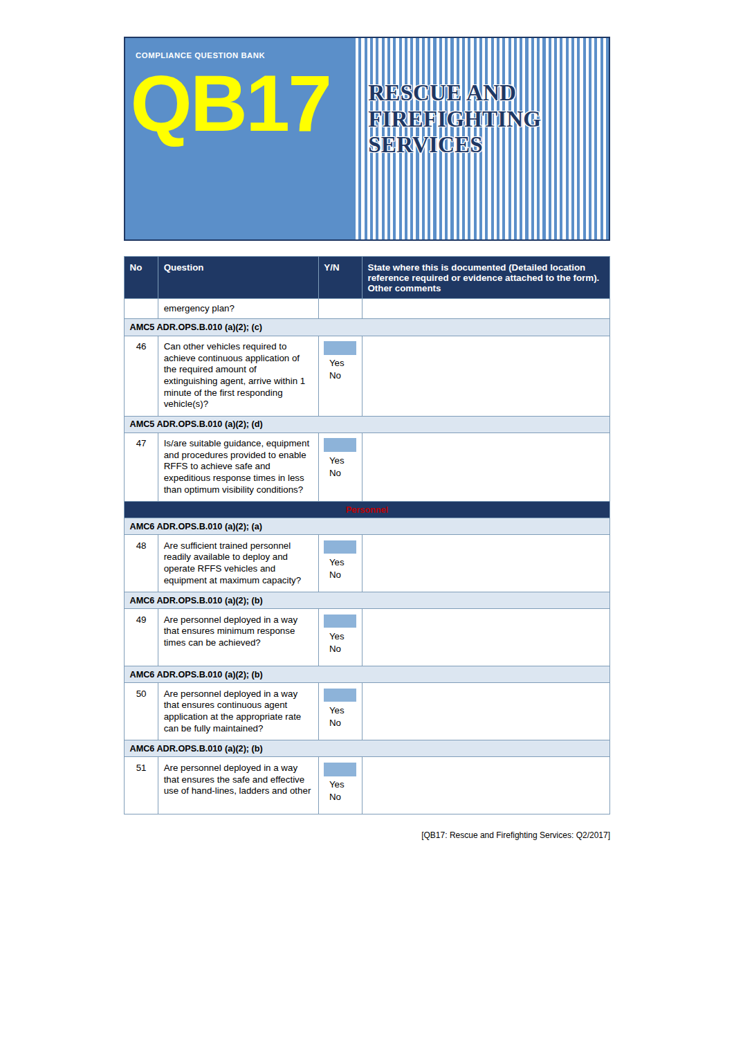Compliance Question Bank
QB17
RESCUE AND
FIREFIGHTING SERVICES
| No | Question | Y/N | State where this is documented (Detailed location reference required or evidence attached to the form). Other comments |
| --- | --- | --- | --- |
| | emergency plan? | | |
| AMC5 ADR.OPS.B.010 (a)(2); (c) |
| 46 | Can other vehicles required to achieve continuous application of the required amount of extinguishing agent, arrive within 1 minute of the first responding vehicle(s)? | Yes No | |
| AMC5 ADR.OPS.B.010 (a)(2); (d) |
| 47 | Is/are suitable guidance, equipment and procedures provided to enable RFFS to achieve safe and expeditious response times in less than optimum visibility conditions? | Yes No | |
| Personnel |
| AMC6 ADR.OPS.B.010 (a)(2); (a) |
| 48 | Are sufficient trained personnel readily available to deploy and operate RFFS vehicles and equipment at maximum capacity? | Yes No | |
| AMC6 ADR.OPS.B.010 (a)(2); (b) |
| 49 | Are personnel deployed in a way that ensures minimum response times can be achieved? | Yes No | |
| AMC6 ADR.OPS.B.010 (a)(2); (b) |
| 50 | Are personnel deployed in a way that ensures continuous agent application at the appropriate rate can be fully maintained? | Yes No | |
| AMC6 ADR.OPS.B.010 (a)(2); (b) |
| 51 | Are personnel deployed in a way that ensures the safe and effective use of hand-lines, ladders and other | Yes No | |
[QB17: Rescue and Firefighting Services: Q2/2017]